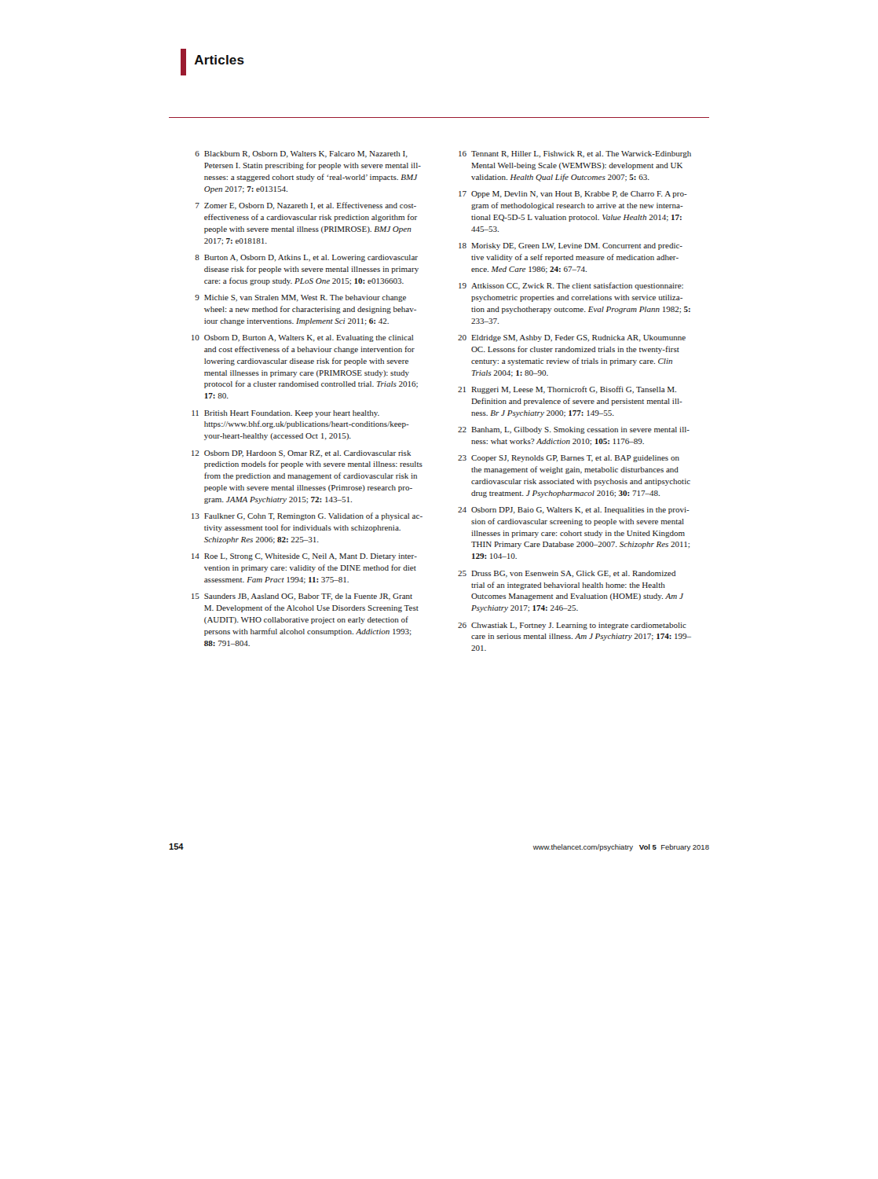Articles
Blackburn R, Osborn D, Walters K, Falcaro M, Nazareth I, Petersen I. Statin prescribing for people with severe mental illnesses: a staggered cohort study of ‘real-world’ impacts. BMJ Open 2017; 7: e013154.
Zomer E, Osborn D, Nazareth I, et al. Effectiveness and cost-effectiveness of a cardiovascular risk prediction algorithm for people with severe mental illness (PRIMROSE). BMJ Open 2017; 7: e018181.
Burton A, Osborn D, Atkins L, et al. Lowering cardiovascular disease risk for people with severe mental illnesses in primary care: a focus group study. PLoS One 2015; 10: e0136603.
Michie S, van Stralen MM, West R. The behaviour change wheel: a new method for characterising and designing behaviour change interventions. Implement Sci 2011; 6: 42.
Osborn D, Burton A, Walters K, et al. Evaluating the clinical and cost effectiveness of a behaviour change intervention for lowering cardiovascular disease risk for people with severe mental illnesses in primary care (PRIMROSE study): study protocol for a cluster randomised controlled trial. Trials 2016; 17: 80.
British Heart Foundation. Keep your heart healthy. https://www.bhf.org.uk/publications/heart-conditions/keep-your-heart-healthy (accessed Oct 1, 2015).
Osborn DP, Hardoon S, Omar RZ, et al. Cardiovascular risk prediction models for people with severe mental illness: results from the prediction and management of cardiovascular risk in people with severe mental illnesses (Primrose) research program. JAMA Psychiatry 2015; 72: 143–51.
Faulkner G, Cohn T, Remington G. Validation of a physical activity assessment tool for individuals with schizophrenia. Schizophr Res 2006; 82: 225–31.
Roe L, Strong C, Whiteside C, Neil A, Mant D. Dietary intervention in primary care: validity of the DINE method for diet assessment. Fam Pract 1994; 11: 375–81.
Saunders JB, Aasland OG, Babor TF, de la Fuente JR, Grant M. Development of the Alcohol Use Disorders Screening Test (AUDIT). WHO collaborative project on early detection of persons with harmful alcohol consumption. Addiction 1993; 88: 791–804.
Tennant R, Hiller L, Fishwick R, et al. The Warwick-Edinburgh Mental Well-being Scale (WEMWBS): development and UK validation. Health Qual Life Outcomes 2007; 5: 63.
Oppe M, Devlin N, van Hout B, Krabbe P, de Charro F. A program of methodological research to arrive at the new international EQ-5D-5 L valuation protocol. Value Health 2014; 17: 445–53.
Morisky DE, Green LW, Levine DM. Concurrent and predictive validity of a self reported measure of medication adherence. Med Care 1986; 24: 67–74.
Attkisson CC, Zwick R. The client satisfaction questionnaire: psychometric properties and correlations with service utilization and psychotherapy outcome. Eval Program Plann 1982; 5: 233–37.
Eldridge SM, Ashby D, Feder GS, Rudnicka AR, Ukoumunne OC. Lessons for cluster randomized trials in the twenty-first century: a systematic review of trials in primary care. Clin Trials 2004; 1: 80–90.
Ruggeri M, Leese M, Thornicroft G, Bisoffi G, Tansella M. Definition and prevalence of severe and persistent mental illness. Br J Psychiatry 2000; 177: 149–55.
Banham, L, Gilbody S. Smoking cessation in severe mental illness: what works? Addiction 2010; 105: 1176–89.
Cooper SJ, Reynolds GP, Barnes T, et al. BAP guidelines on the management of weight gain, metabolic disturbances and cardiovascular risk associated with psychosis and antipsychotic drug treatment. J Psychopharmacol 2016; 30: 717–48.
Osborn DPJ, Baio G, Walters K, et al. Inequalities in the provision of cardiovascular screening to people with severe mental illnesses in primary care: cohort study in the United Kingdom THIN Primary Care Database 2000–2007. Schizophr Res 2011; 129: 104–10.
Druss BG, von Esenwein SA, Glick GE, et al. Randomized trial of an integrated behavioral health home: the Health Outcomes Management and Evaluation (HOME) study. Am J Psychiatry 2017; 174: 246–25.
Chwastiak L, Fortney J. Learning to integrate cardiometabolic care in serious mental illness. Am J Psychiatry 2017; 174: 199–201.
154
www.thelancet.com/psychiatry Vol 5 February 2018